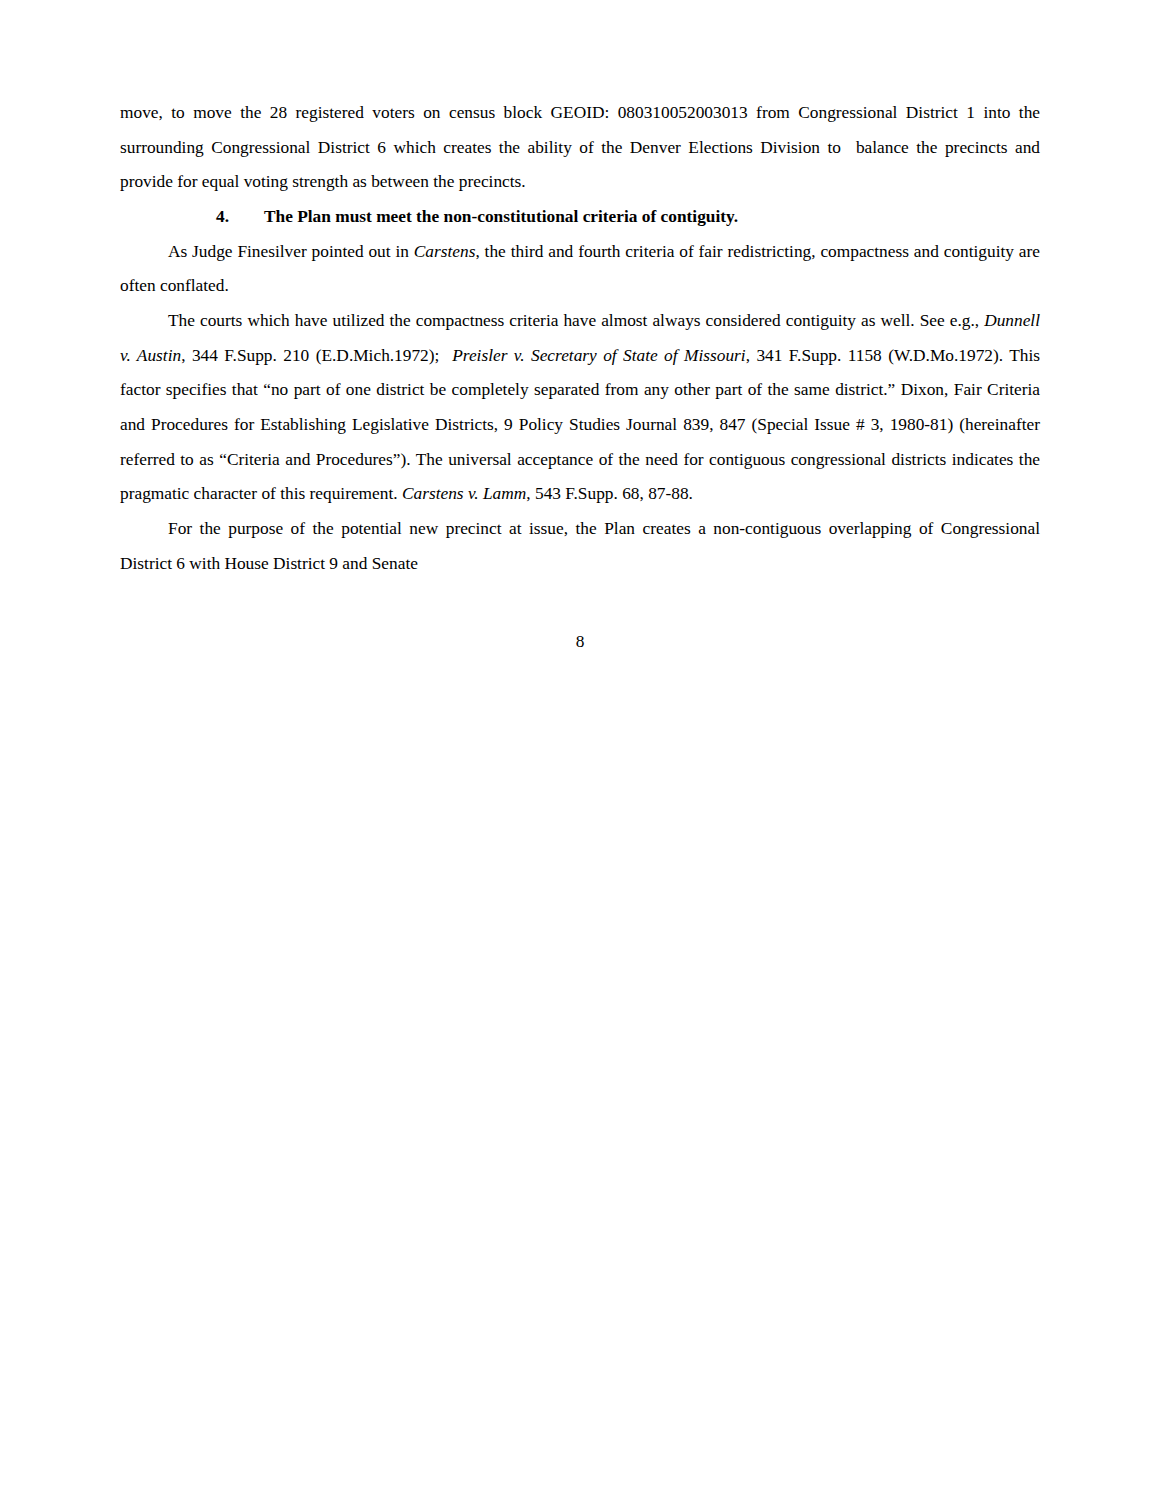move, to move the 28 registered voters on census block GEOID: 080310052003013 from Congressional District 1 into the surrounding Congressional District 6 which creates the ability of the Denver Elections Division to balance the precincts and provide for equal voting strength as between the precincts.
4. The Plan must meet the non-constitutional criteria of contiguity.
As Judge Finesilver pointed out in Carstens, the third and fourth criteria of fair redistricting, compactness and contiguity are often conflated.
The courts which have utilized the compactness criteria have almost always considered contiguity as well. See e.g., Dunnell v. Austin, 344 F.Supp. 210 (E.D.Mich.1972); Preisler v. Secretary of State of Missouri, 341 F.Supp. 1158 (W.D.Mo.1972). This factor specifies that “no part of one district be completely separated from any other part of the same district.” Dixon, Fair Criteria and Procedures for Establishing Legislative Districts, 9 Policy Studies Journal 839, 847 (Special Issue # 3, 1980-81) (hereinafter referred to as “Criteria and Procedures”). The universal acceptance of the need for contiguous congressional districts indicates the pragmatic character of this requirement. Carstens v. Lamm, 543 F.Supp. 68, 87-88.
For the purpose of the potential new precinct at issue, the Plan creates a non-contiguous overlapping of Congressional District 6 with House District 9 and Senate
8